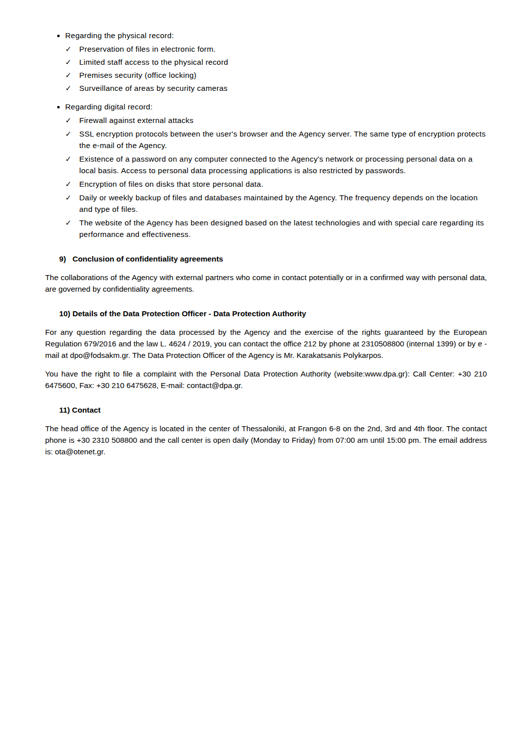Regarding the physical record:
Preservation of files in electronic form.
Limited staff access to the physical record
Premises security (office locking)
Surveillance of areas by security cameras
Regarding digital record:
Firewall against external attacks
SSL encryption protocols between the user's browser and the Agency server. The same type of encryption protects the e-mail of the Agency.
Existence of a password on any computer connected to the Agency's network or processing personal data on a local basis. Access to personal data processing applications is also restricted by passwords.
Encryption of files on disks that store personal data.
Daily or weekly backup of files and databases maintained by the Agency. The frequency depends on the location and type of files.
The website of the Agency has been designed based on the latest technologies and with special care regarding its performance and effectiveness.
9) Conclusion of confidentiality agreements
The collaborations of the Agency with external partners who come in contact potentially or in a confirmed way with personal data, are governed by confidentiality agreements.
10) Details of the Data Protection Officer - Data Protection Authority
For any question regarding the data processed by the Agency and the exercise of the rights guaranteed by the European Regulation 679/2016 and the law L. 4624 / 2019, you can contact the office 212 by phone at 2310508800 (internal 1399) or by e -mail at dpo@fodsakm.gr. The Data Protection Officer of the Agency is Mr. Karakatsanis Polykarpos.
You have the right to file a complaint with the Personal Data Protection Authority (website:www.dpa.gr): Call Center: +30 210 6475600, Fax: +30 210 6475628, E-mail: contact@dpa.gr.
11) Contact
The head office of the Agency is located in the center of Thessaloniki, at Frangon 6-8 on the 2nd, 3rd and 4th floor. The contact phone is +30 2310 508800 and the call center is open daily (Monday to Friday) from 07:00 am until 15:00 pm. The email address is: ota@otenet.gr.